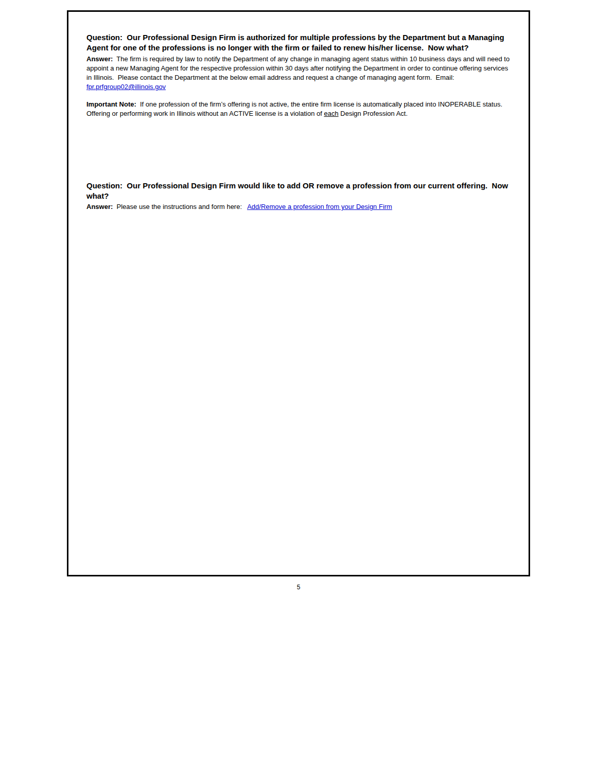Question: Our Professional Design Firm is authorized for multiple professions by the Department but a Managing Agent for one of the professions is no longer with the firm or failed to renew his/her license. Now what?
Answer: The firm is required by law to notify the Department of any change in managing agent status within 10 business days and will need to appoint a new Managing Agent for the respective profession within 30 days after notifying the Department in order to continue offering services in Illinois. Please contact the Department at the below email address and request a change of managing agent form. Email: fpr.prfgroup02@illinois.gov
Important Note: If one profession of the firm’s offering is not active, the entire firm license is automatically placed into INOPERABLE status. Offering or performing work in Illinois without an ACTIVE license is a violation of each Design Profession Act.
Question: Our Professional Design Firm would like to add OR remove a profession from our current offering. Now what?
Answer: Please use the instructions and form here: Add/Remove a profession from your Design Firm
5